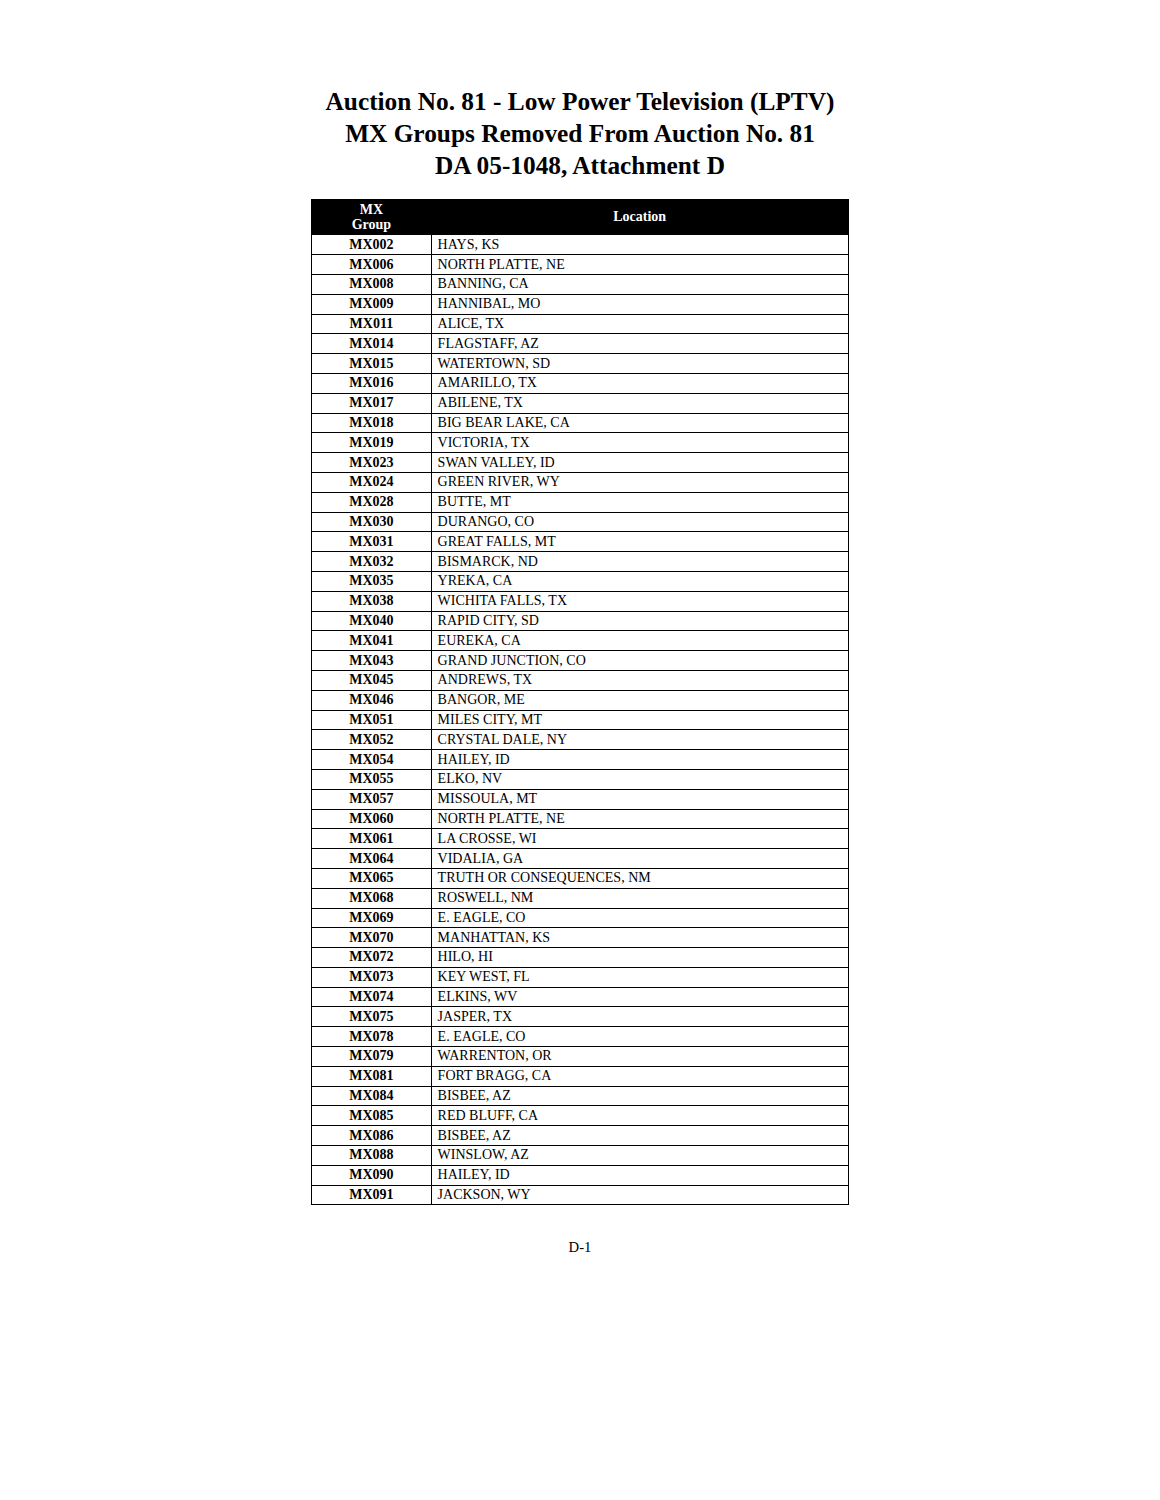Auction No. 81 - Low Power Television (LPTV) MX Groups Removed From Auction No. 81 DA 05-1048, Attachment D
| MX Group | Location |
| --- | --- |
| MX002 | HAYS, KS |
| MX006 | NORTH PLATTE, NE |
| MX008 | BANNING, CA |
| MX009 | HANNIBAL, MO |
| MX011 | ALICE, TX |
| MX014 | FLAGSTAFF, AZ |
| MX015 | WATERTOWN, SD |
| MX016 | AMARILLO, TX |
| MX017 | ABILENE, TX |
| MX018 | BIG BEAR LAKE, CA |
| MX019 | VICTORIA, TX |
| MX023 | SWAN VALLEY, ID |
| MX024 | GREEN RIVER, WY |
| MX028 | BUTTE, MT |
| MX030 | DURANGO, CO |
| MX031 | GREAT FALLS, MT |
| MX032 | BISMARCK, ND |
| MX035 | YREKA, CA |
| MX038 | WICHITA FALLS, TX |
| MX040 | RAPID CITY, SD |
| MX041 | EUREKA, CA |
| MX043 | GRAND JUNCTION, CO |
| MX045 | ANDREWS, TX |
| MX046 | BANGOR, ME |
| MX051 | MILES CITY, MT |
| MX052 | CRYSTAL DALE, NY |
| MX054 | HAILEY, ID |
| MX055 | ELKO, NV |
| MX057 | MISSOULA, MT |
| MX060 | NORTH PLATTE, NE |
| MX061 | LA CROSSE, WI |
| MX064 | VIDALIA, GA |
| MX065 | TRUTH OR CONSEQUENCES, NM |
| MX068 | ROSWELL, NM |
| MX069 | E. EAGLE, CO |
| MX070 | MANHATTAN, KS |
| MX072 | HILO, HI |
| MX073 | KEY WEST, FL |
| MX074 | ELKINS, WV |
| MX075 | JASPER, TX |
| MX078 | E. EAGLE, CO |
| MX079 | WARRENTON, OR |
| MX081 | FORT BRAGG, CA |
| MX084 | BISBEE, AZ |
| MX085 | RED BLUFF, CA |
| MX086 | BISBEE, AZ |
| MX088 | WINSLOW, AZ |
| MX090 | HAILEY, ID |
| MX091 | JACKSON, WY |
D-1